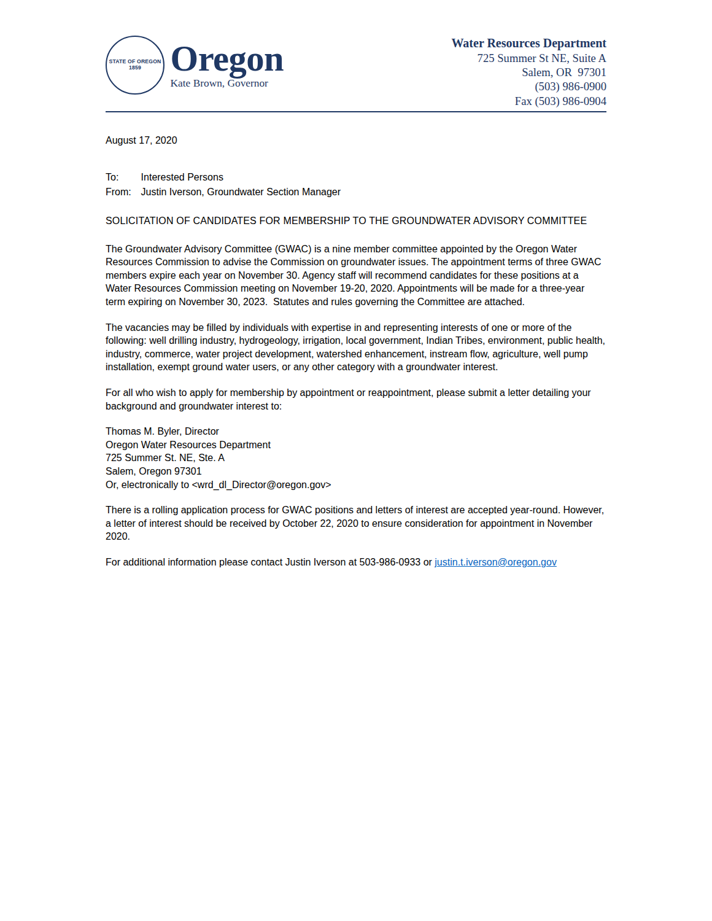STATE OF OREGON
1859
Oregon
Kate Brown, Governor
Water Resources Department
725 Summer St NE, Suite A
Salem, OR 97301
(503) 986-0900
Fax (503) 986-0904
August 17, 2020
To: Interested Persons
From: Justin Iverson, Groundwater Section Manager
Solicitation of Candidates for Membership to the Groundwater Advisory Committee
The Groundwater Advisory Committee (GWAC) is a nine member committee appointed by the Oregon Water Resources Commission to advise the Commission on groundwater issues. The appointment terms of three GWAC members expire each year on November 30. Agency staff will recommend candidates for these positions at a Water Resources Commission meeting on November 19-20, 2020. Appointments will be made for a three-year term expiring on November 30, 2023. Statutes and rules governing the Committee are attached.
The vacancies may be filled by individuals with expertise in and representing interests of one or more of the following: well drilling industry, hydrogeology, irrigation, local government, Indian Tribes, environment, public health, industry, commerce, water project development, watershed enhancement, instream flow, agriculture, well pump installation, exempt ground water users, or any other category with a groundwater interest.
For all who wish to apply for membership by appointment or reappointment, please submit a letter detailing your background and groundwater interest to:
Thomas M. Byler, Director
Oregon Water Resources Department
725 Summer St. NE, Ste. A
Salem, Oregon 97301
Or, electronically to <wrd_dl_Director@oregon.gov>
There is a rolling application process for GWAC positions and letters of interest are accepted year-round. However, a letter of interest should be received by October 22, 2020 to ensure consideration for appointment in November 2020.
For additional information please contact Justin Iverson at 503-986-0933 or justin.t.iverson@oregon.gov